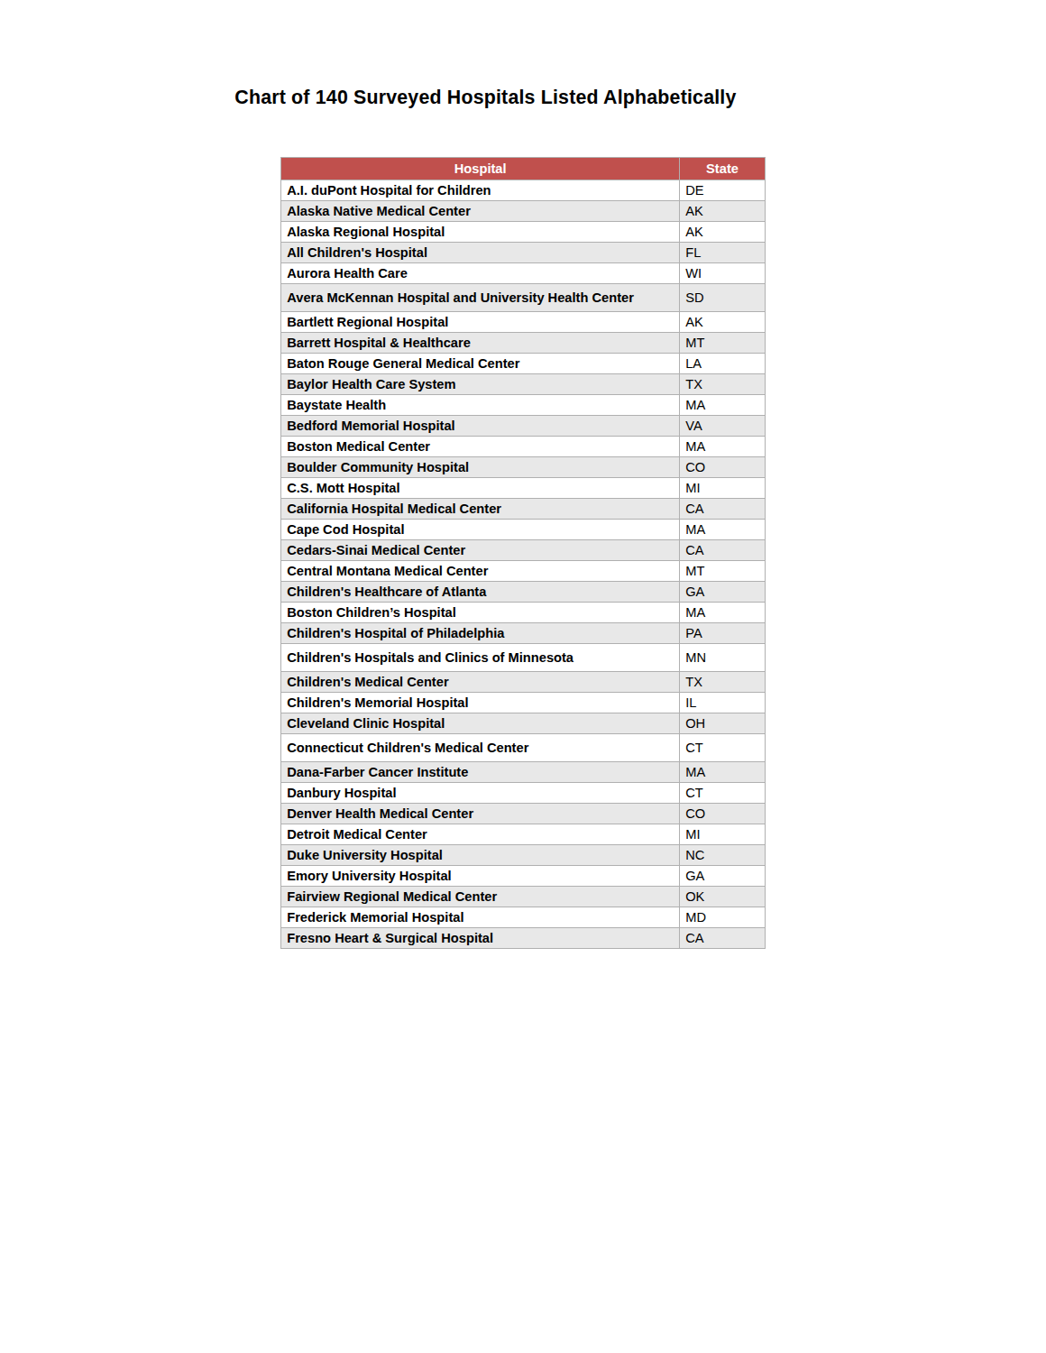Chart of 140 Surveyed Hospitals Listed Alphabetically
| Hospital | State |
| --- | --- |
| A.I. duPont Hospital for Children | DE |
| Alaska Native Medical Center | AK |
| Alaska Regional Hospital | AK |
| All Children's Hospital | FL |
| Aurora Health Care | WI |
| Avera McKennan Hospital and University Health Center | SD |
| Bartlett Regional Hospital | AK |
| Barrett Hospital & Healthcare | MT |
| Baton Rouge General Medical Center | LA |
| Baylor Health Care System | TX |
| Baystate Health | MA |
| Bedford Memorial Hospital | VA |
| Boston Medical Center | MA |
| Boulder Community Hospital | CO |
| C.S. Mott Hospital | MI |
| California Hospital Medical Center | CA |
| Cape Cod Hospital | MA |
| Cedars-Sinai Medical Center | CA |
| Central Montana Medical Center | MT |
| Children's Healthcare of Atlanta | GA |
| Boston Children’s Hospital | MA |
| Children's Hospital of Philadelphia | PA |
| Children's Hospitals and Clinics of Minnesota | MN |
| Children's Medical Center | TX |
| Children's Memorial Hospital | IL |
| Cleveland Clinic Hospital | OH |
| Connecticut Children's Medical Center | CT |
| Dana-Farber Cancer Institute | MA |
| Danbury Hospital | CT |
| Denver Health Medical Center | CO |
| Detroit Medical Center | MI |
| Duke University Hospital | NC |
| Emory University Hospital | GA |
| Fairview Regional Medical Center | OK |
| Frederick Memorial Hospital | MD |
| Fresno Heart & Surgical Hospital | CA |